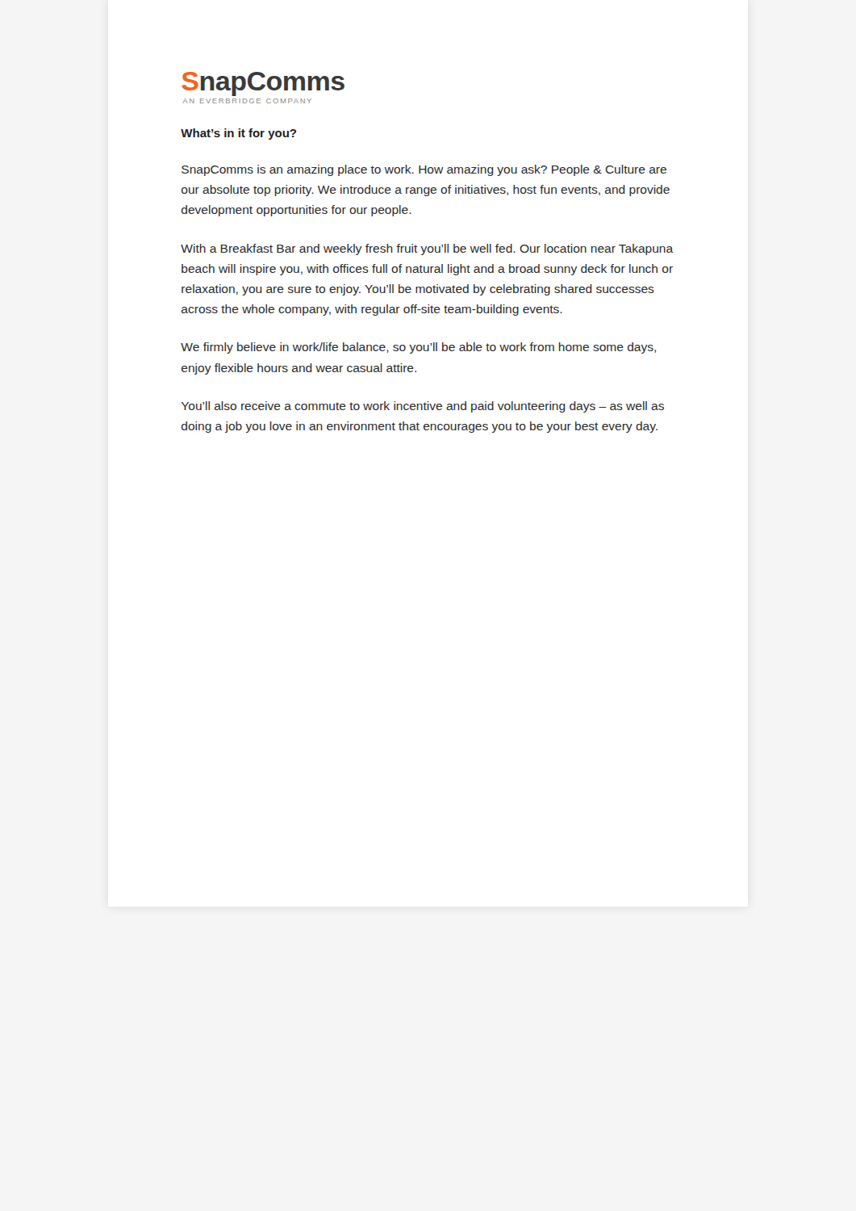SnapComms
An Everbridge Company
What’s in it for you?
SnapComms is an amazing place to work. How amazing you ask? People & Culture are our absolute top priority. We introduce a range of initiatives, host fun events, and provide development opportunities for our people.
With a Breakfast Bar and weekly fresh fruit you’ll be well fed. Our location near Takapuna beach will inspire you, with offices full of natural light and a broad sunny deck for lunch or relaxation, you are sure to enjoy. You’ll be motivated by celebrating shared successes across the whole company, with regular off-site team-building events.
We firmly believe in work/life balance, so you’ll be able to work from home some days, enjoy flexible hours and wear casual attire.
You’ll also receive a commute to work incentive and paid volunteering days – as well as doing a job you love in an environment that encourages you to be your best every day.